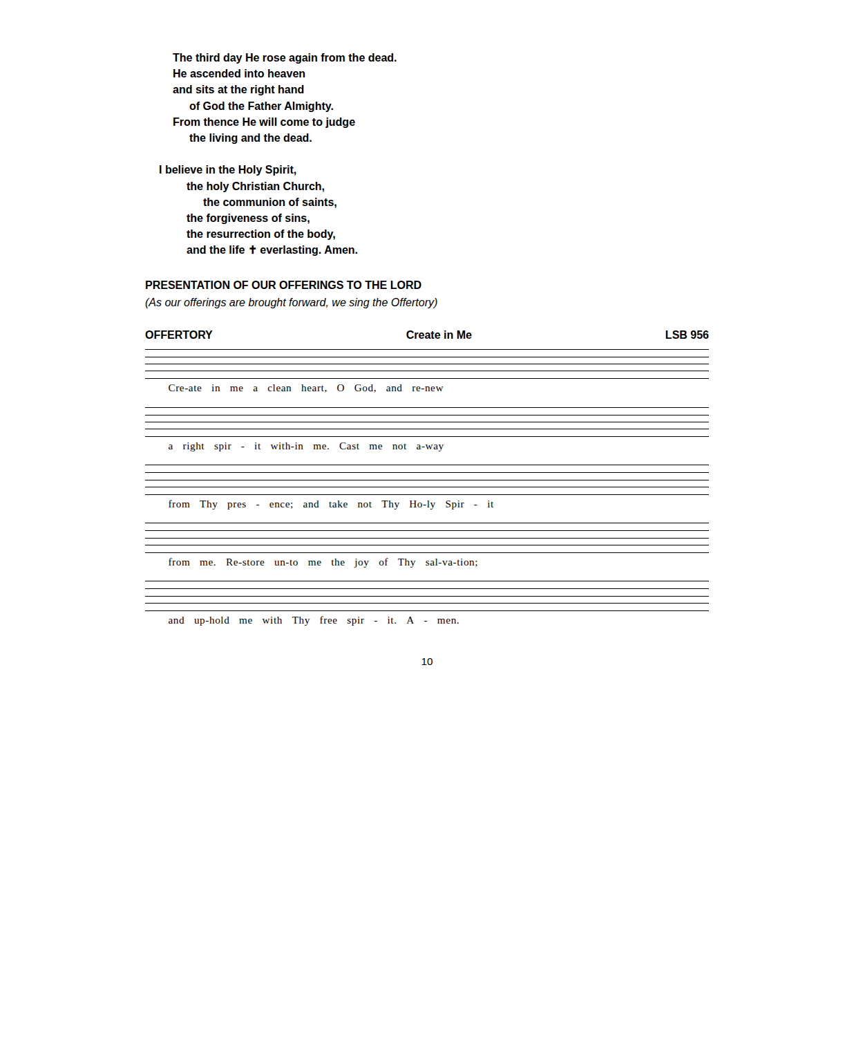The third day He rose again from the dead.
He ascended into heaven
and sits at the right hand
of God the Father Almighty.
From thence He will come to judge
the living and the dead.
I believe in the Holy Spirit,
the holy Christian Church,
the communion of saints,
the forgiveness of sins,
the resurrection of the body,
and the life ✝ everlasting. Amen.
Presentation of Our Offerings to the Lord
(As our offerings are brought forward, we sing the Offertory)
OFFERTORY Create in Me LSB 956
Cre‑ate in me aclean heart, OGod, and re‑new
aright spir-it with‑in me. Cast me not a‑way
from Thy pres-ence; and take not Thy Ho‑ly Spir-it
from me. Re‑store un‑to me the joy of Thy sal‑va‑tion;
and up‑hold me with Thy free spir-it. A-men.
10